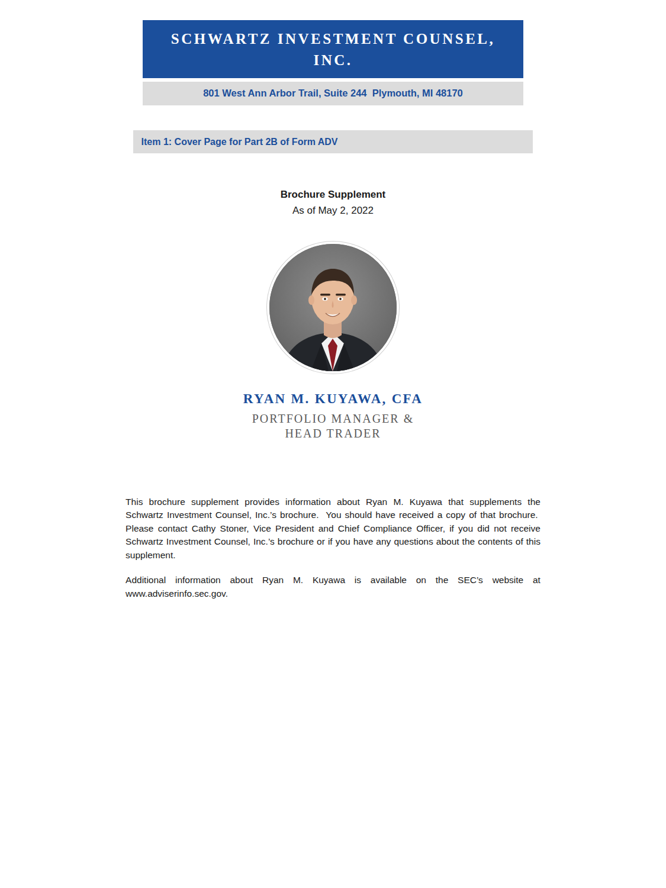Schwartz Investment Counsel, Inc.
801 West Ann Arbor Trail, Suite 244 Plymouth, MI 48170
Item 1: Cover Page for Part 2B of Form ADV
Brochure Supplement As of May 2, 2022
Ryan M. Kuyawa, CFA
Portfolio Manager &
Head Trader
This brochure supplement provides information about Ryan M. Kuyawa that supplements the Schwartz Investment Counsel, Inc.’s brochure. You should have received a copy of that brochure. Please contact Cathy Stoner, Vice President and Chief Compliance Officer, if you did not receive Schwartz Investment Counsel, Inc.’s brochure or if you have any questions about the contents of this supplement.
Additional information about Ryan M. Kuyawa is available on the SEC’s website at www.adviserinfo.sec.gov.